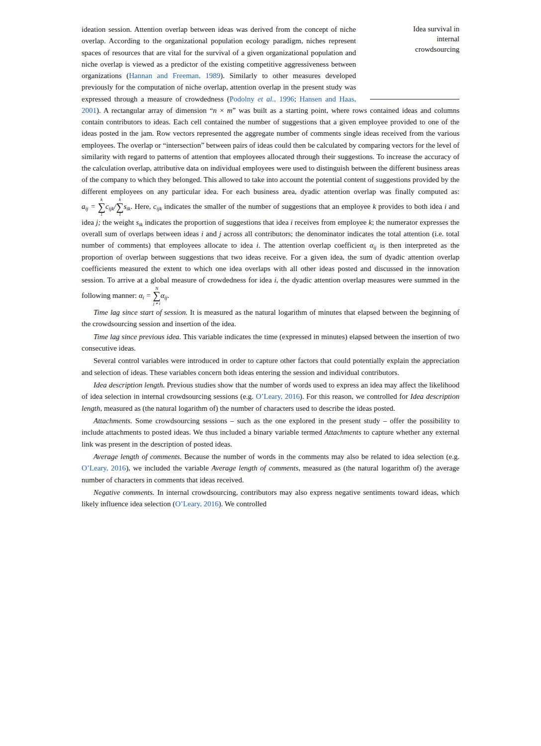Idea survival in
internal
crowdsourcing
ideation session. Attention overlap between ideas was derived from the concept of niche overlap. According to the organizational population ecology paradigm, niches represent spaces of resources that are vital for the survival of a given organizational population and niche overlap is viewed as a predictor of the existing competitive aggressiveness between organizations (Hannan and Freeman, 1989). Similarly to other measures developed previously for the computation of niche overlap, attention overlap in the present study was expressed through a measure of crowdedness (Podolny et al., 1996; Hansen and Haas, 2001). A rectangular array of dimension “n × m” was built as a starting point, where rows contained ideas and columns contain contributors to ideas. Each cell contained the number of suggestions that a given employee provided to one of the ideas posted in the jam. Row vectors represented the aggregate number of comments single ideas received from the various employees. The overlap or “intersection” between pairs of ideas could then be calculated by comparing vectors for the level of similarity with regard to patterns of attention that employees allocated through their suggestions. To increase the accuracy of the calculation overlap, attributive data on individual employees were used to distinguish between the different business areas of the company to which they belonged. This allowed to take into account the potential content of suggestions provided by the different employees on any particular idea. For each business area, dyadic attention overlap was finally computed as: aij = k∑1cijk/k∑1sik. Here, cijk indicates the smaller of the number of suggestions that an employee k provides to both idea i and idea j; the weight sik indicates the proportion of suggestions that idea i receives from employee k; the numerator expresses the overall sum of overlaps between ideas i and j across all contributors; the denominator indicates the total attention (i.e. total number of comments) that employees allocate to idea i. The attention overlap coefficient αij is then interpreted as the proportion of overlap between suggestions that two ideas receive. For a given idea, the sum of dyadic attention overlap coefficients measured the extent to which one idea overlaps with all other ideas posted and discussed in the innovation session. To arrive at a global measure of crowdedness for idea i, the dyadic attention overlap measures were summed in the following manner: αi = N∑j ≠ iαij.
Time lag since start of session. It is measured as the natural logarithm of minutes that elapsed between the beginning of the crowdsourcing session and insertion of the idea.
Time lag since previous idea. This variable indicates the time (expressed in minutes) elapsed between the insertion of two consecutive ideas.
Several control variables were introduced in order to capture other factors that could potentially explain the appreciation and selection of ideas. These variables concern both ideas entering the session and individual contributors.
Idea description length. Previous studies show that the number of words used to express an idea may affect the likelihood of idea selection in internal crowdsourcing sessions (e.g. O’Leary, 2016). For this reason, we controlled for Idea description length, measured as (the natural logarithm of) the number of characters used to describe the ideas posted.
Attachments. Some crowdsourcing sessions – such as the one explored in the present study – offer the possibility to include attachments to posted ideas. We thus included a binary variable termed Attachments to capture whether any external link was present in the description of posted ideas.
Average length of comments. Because the number of words in the comments may also be related to idea selection (e.g. O’Leary, 2016), we included the variable Average length of comments, measured as (the natural logarithm of) the average number of characters in comments that ideas received.
Negative comments. In internal crowdsourcing, contributors may also express negative sentiments toward ideas, which likely influence idea selection (O’Leary, 2016). We controlled